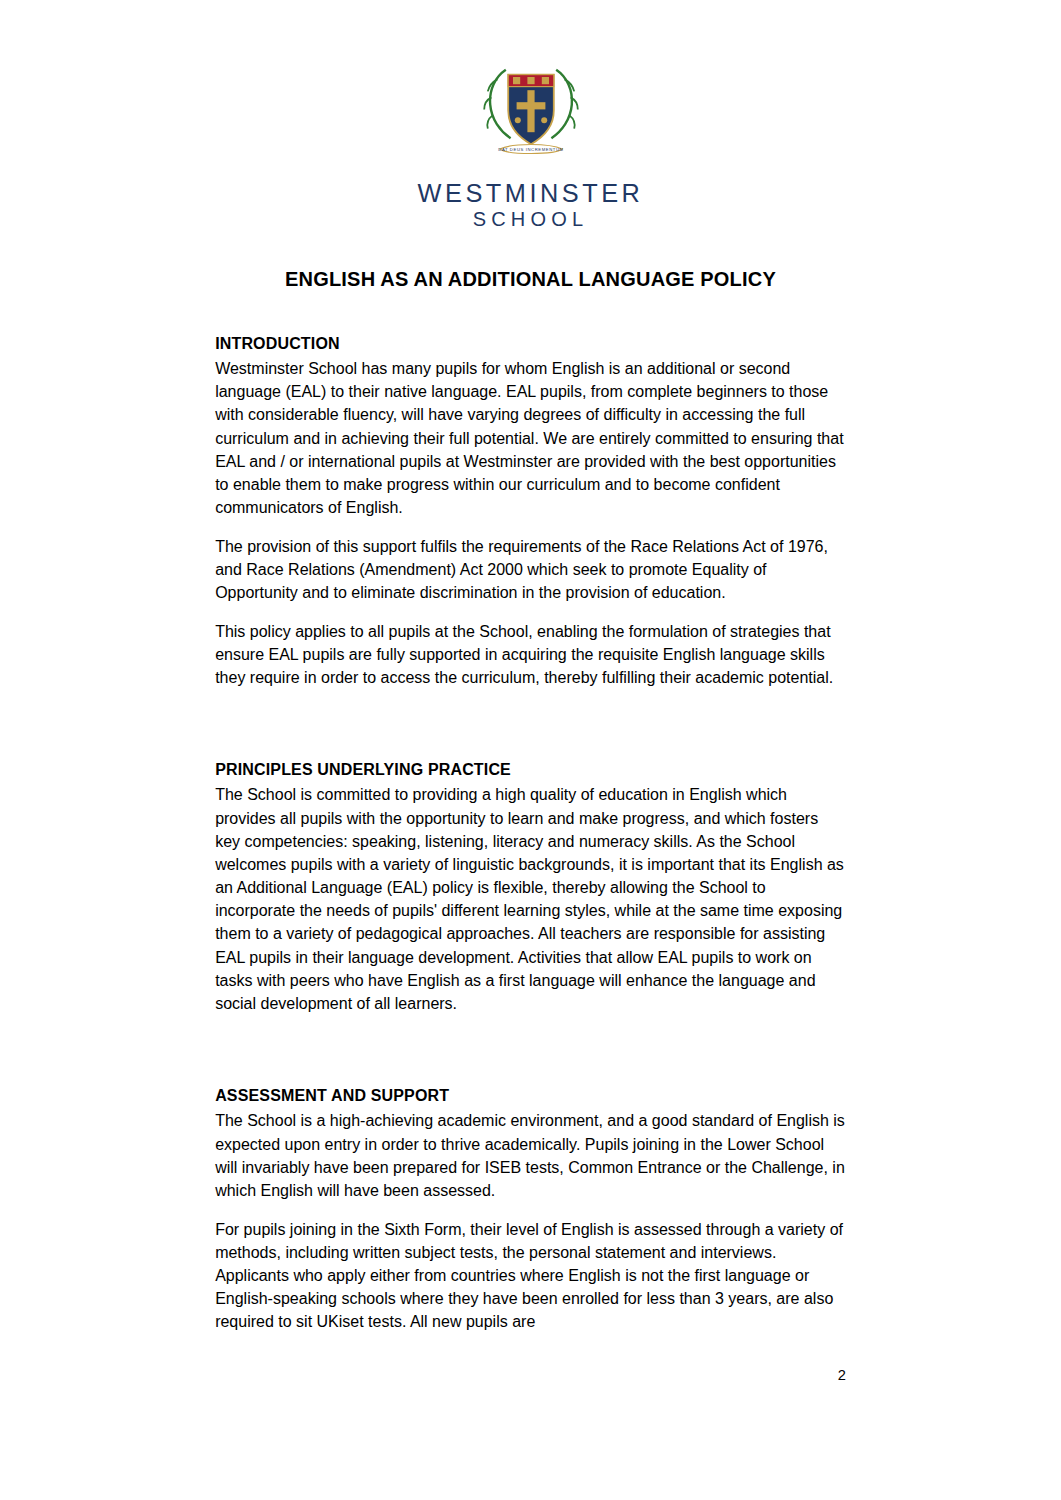DAT DEUS INCREMENTUM
WESTMINSTER
SCHOOL
ENGLISH AS AN ADDITIONAL LANGUAGE POLICY
INTRODUCTION
Westminster School has many pupils for whom English is an additional or second language (EAL) to their native language. EAL pupils, from complete beginners to those with considerable fluency, will have varying degrees of difficulty in accessing the full curriculum and in achieving their full potential. We are entirely committed to ensuring that EAL and / or international pupils at Westminster are provided with the best opportunities to enable them to make progress within our curriculum and to become confident communicators of English.
The provision of this support fulfils the requirements of the Race Relations Act of 1976, and Race Relations (Amendment) Act 2000 which seek to promote Equality of Opportunity and to eliminate discrimination in the provision of education.
This policy applies to all pupils at the School, enabling the formulation of strategies that ensure EAL pupils are fully supported in acquiring the requisite English language skills they require in order to access the curriculum, thereby fulfilling their academic potential.
PRINCIPLES UNDERLYING PRACTICE
The School is committed to providing a high quality of education in English which provides all pupils with the opportunity to learn and make progress, and which fosters key competencies: speaking, listening, literacy and numeracy skills. As the School welcomes pupils with a variety of linguistic backgrounds, it is important that its English as an Additional Language (EAL) policy is flexible, thereby allowing the School to incorporate the needs of pupils' different learning styles, while at the same time exposing them to a variety of pedagogical approaches. All teachers are responsible for assisting EAL pupils in their language development. Activities that allow EAL pupils to work on tasks with peers who have English as a first language will enhance the language and social development of all learners.
ASSESSMENT AND SUPPORT
The School is a high-achieving academic environment, and a good standard of English is expected upon entry in order to thrive academically. Pupils joining in the Lower School will invariably have been prepared for ISEB tests, Common Entrance or the Challenge, in which English will have been assessed.
For pupils joining in the Sixth Form, their level of English is assessed through a variety of methods, including written subject tests, the personal statement and interviews. Applicants who apply either from countries where English is not the first language or English-speaking schools where they have been enrolled for less than 3 years, are also required to sit UKiset tests. All new pupils are
2